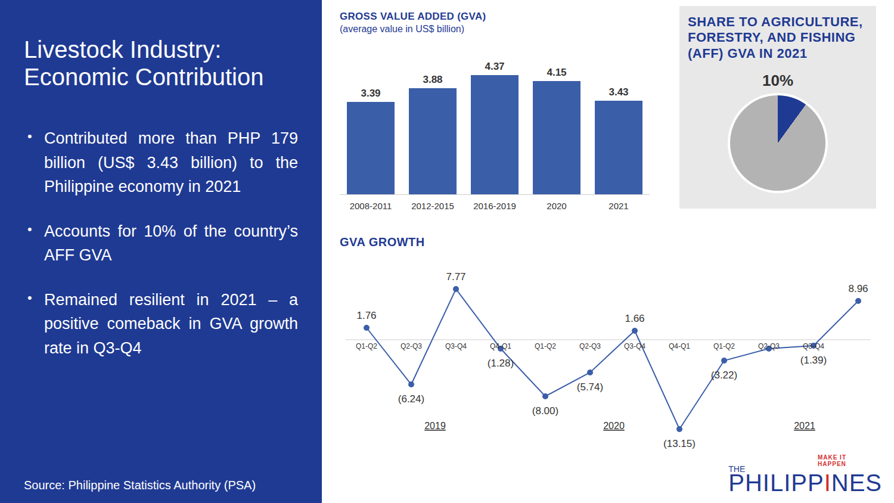Livestock Industry:
Economic Contribution
Contributed more than PHP 179 billion (US$ 3.43 billion) to the Philippine economy in 2021
Accounts for 10% of the country’s AFF GVA
Remained resilient in 2021 – a positive comeback in GVA growth rate in Q3-Q4
Source: Philippine Statistics Authority (PSA)
GROSS VALUE ADDED (GVA)
(average value in US$ billion)
3.39
3.88
4.37
4.15
3.43
2008-2011 2012-2015 2016-2019 2020 2021
SHARE TO AGRICULTURE, FORESTRY, AND FISHING (AFF) GVA IN 2021
10%
GVA GROWTH
1.76 (6.24) 7.77 (1.28) (8.00) (5.74) 1.66 (13.15) (3.22) (1.39) 8.96 Q1-Q2 Q2-Q3 Q3-Q4 Q4-Q1 Q1-Q2 Q2-Q3 Q3-Q4 Q4-Q1 Q1-Q2 Q2-Q3 Q3-Q4 2019 2020 2021
THEPHILIPPINES
MAKE IT
HAPPEN